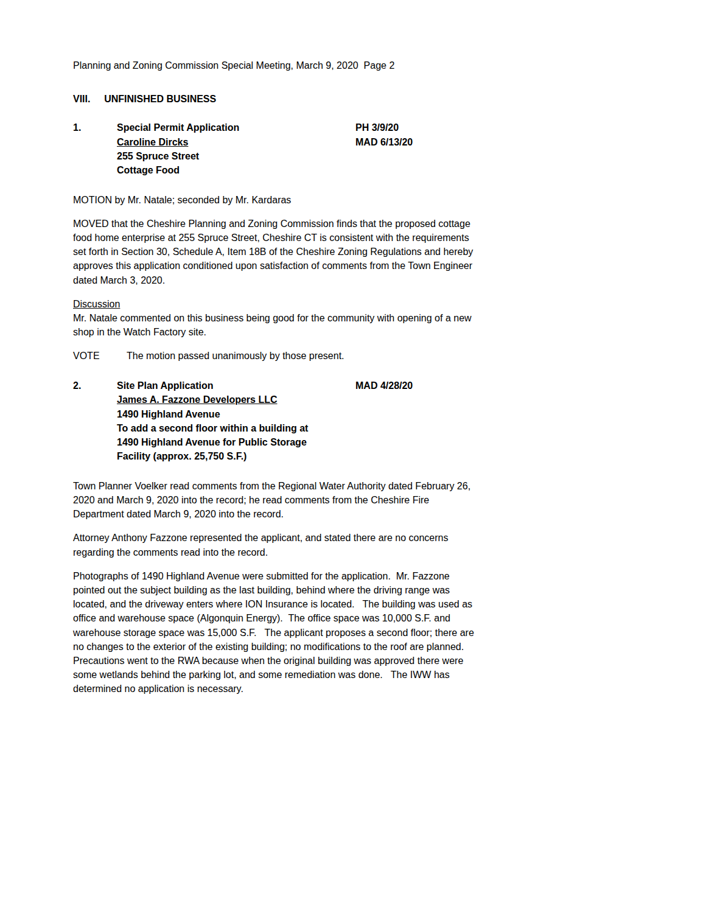Planning and Zoning Commission Special Meeting, March 9, 2020 Page 2
VIII. UNFINISHED BUSINESS
| 1. | Special Permit Application | PH 3/9/20 |
| | Caroline Dircks | MAD 6/13/20 |
| | 255 Spruce Street | |
| | Cottage Food | |
MOTION by Mr. Natale; seconded by Mr. Kardaras
MOVED that the Cheshire Planning and Zoning Commission finds that the proposed cottage food home enterprise at 255 Spruce Street, Cheshire CT is consistent with the requirements set forth in Section 30, Schedule A, Item 18B of the Cheshire Zoning Regulations and hereby approves this application conditioned upon satisfaction of comments from the Town Engineer dated March 3, 2020.
Discussion
Mr. Natale commented on this business being good for the community with opening of a new shop in the Watch Factory site.
VOTEThe motion passed unanimously by those present.
| 2. | Site Plan Application | MAD 4/28/20 |
| | James A. Fazzone Developers LLC | |
| | 1490 Highland Avenue | |
| | To add a second floor within a building at | |
| | 1490 Highland Avenue for Public Storage | |
| | Facility (approx. 25,750 S.F.) | |
Town Planner Voelker read comments from the Regional Water Authority dated February 26, 2020 and March 9, 2020 into the record; he read comments from the Cheshire Fire Department dated March 9, 2020 into the record.
Attorney Anthony Fazzone represented the applicant, and stated there are no concerns regarding the comments read into the record.
Photographs of 1490 Highland Avenue were submitted for the application. Mr. Fazzone pointed out the subject building as the last building, behind where the driving range was located, and the driveway enters where ION Insurance is located. The building was used as office and warehouse space (Algonquin Energy). The office space was 10,000 S.F. and warehouse storage space was 15,000 S.F. The applicant proposes a second floor; there are no changes to the exterior of the existing building; no modifications to the roof are planned. Precautions went to the RWA because when the original building was approved there were some wetlands behind the parking lot, and some remediation was done. The IWW has determined no application is necessary.